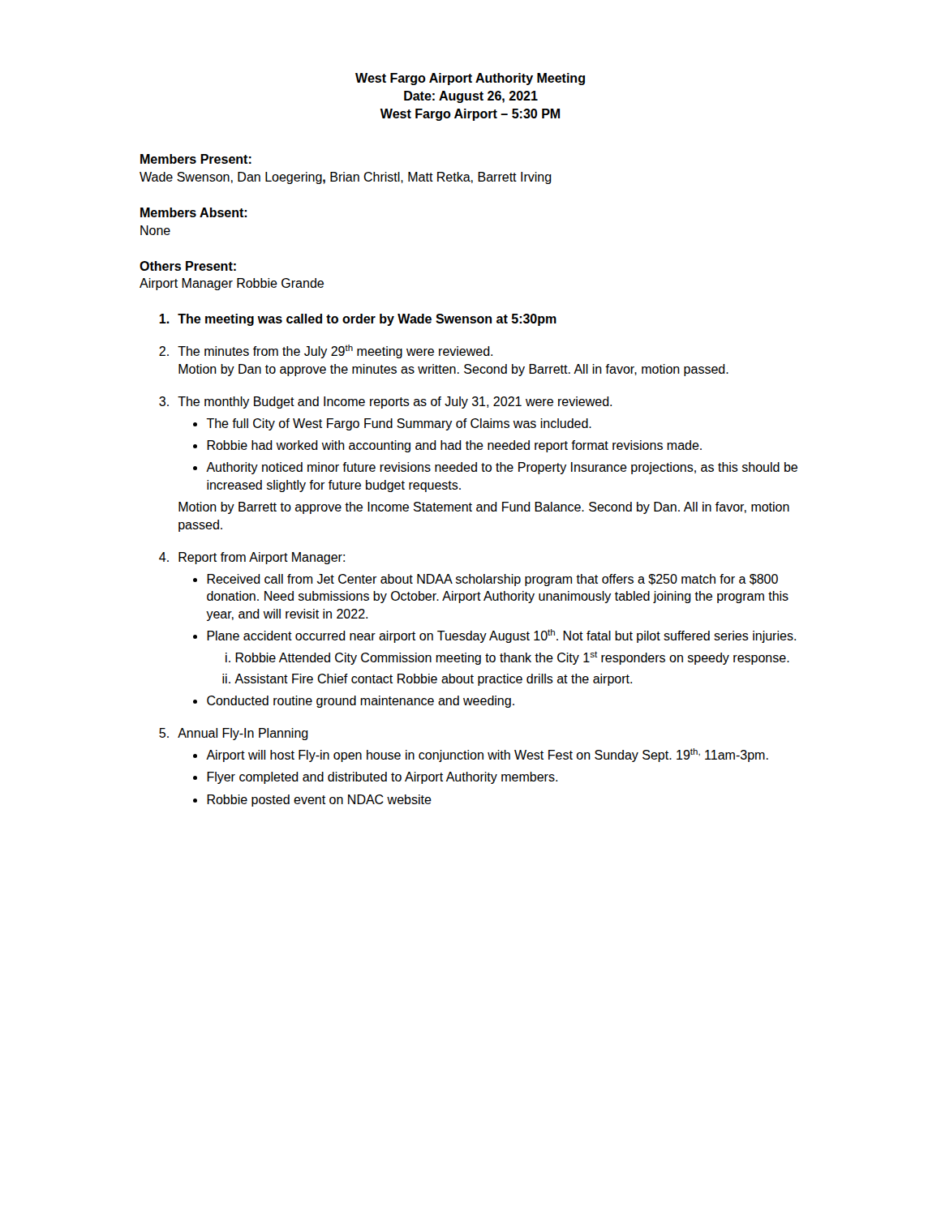West Fargo Airport Authority Meeting
Date: August 26, 2021
West Fargo Airport – 5:30 PM
Members Present:
Wade Swenson, Dan Loegering, Brian Christl, Matt Retka, Barrett Irving
Members Absent:
None
Others Present:
Airport Manager Robbie Grande
The meeting was called to order by Wade Swenson at 5:30pm
The minutes from the July 29th meeting were reviewed.
Motion by Dan to approve the minutes as written. Second by Barrett. All in favor, motion passed.
The monthly Budget and Income reports as of July 31, 2021 were reviewed.
The full City of West Fargo Fund Summary of Claims was included.
Robbie had worked with accounting and had the needed report format revisions made.
Authority noticed minor future revisions needed to the Property Insurance projections, as this should be increased slightly for future budget requests.
Motion by Barrett to approve the Income Statement and Fund Balance. Second by Dan. All in favor, motion passed.
Report from Airport Manager:
Received call from Jet Center about NDAA scholarship program that offers a $250 match for a $800 donation. Need submissions by October. Airport Authority unanimously tabled joining the program this year, and will revisit in 2022.
Plane accident occurred near airport on Tuesday August 10th. Not fatal but pilot suffered series injuries.
Robbie Attended City Commission meeting to thank the City 1st responders on speedy response.
Assistant Fire Chief contact Robbie about practice drills at the airport.
Conducted routine ground maintenance and weeding.
Annual Fly-In Planning
Airport will host Fly-in open house in conjunction with West Fest on Sunday Sept. 19th, 11am-3pm.
Flyer completed and distributed to Airport Authority members.
Robbie posted event on NDAC website